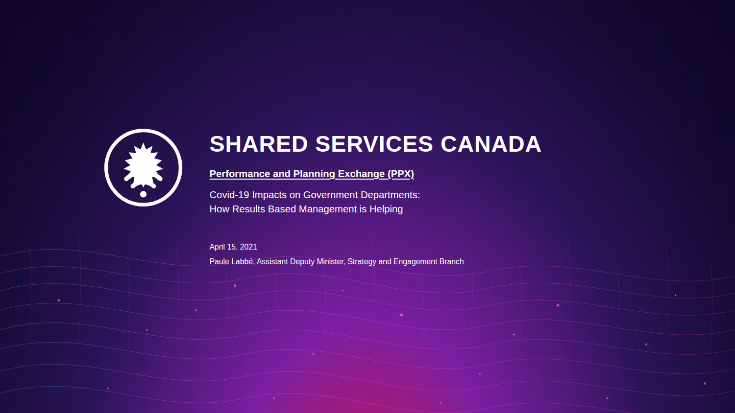SHARED SERVICES CANADA
Performance and Planning Exchange (PPX)
Covid-19 Impacts on Government Departments:
How Results Based Management is Helping
April 15, 2021 Paule Labbé, Assistant Deputy Minister, Strategy and Engagement Branch